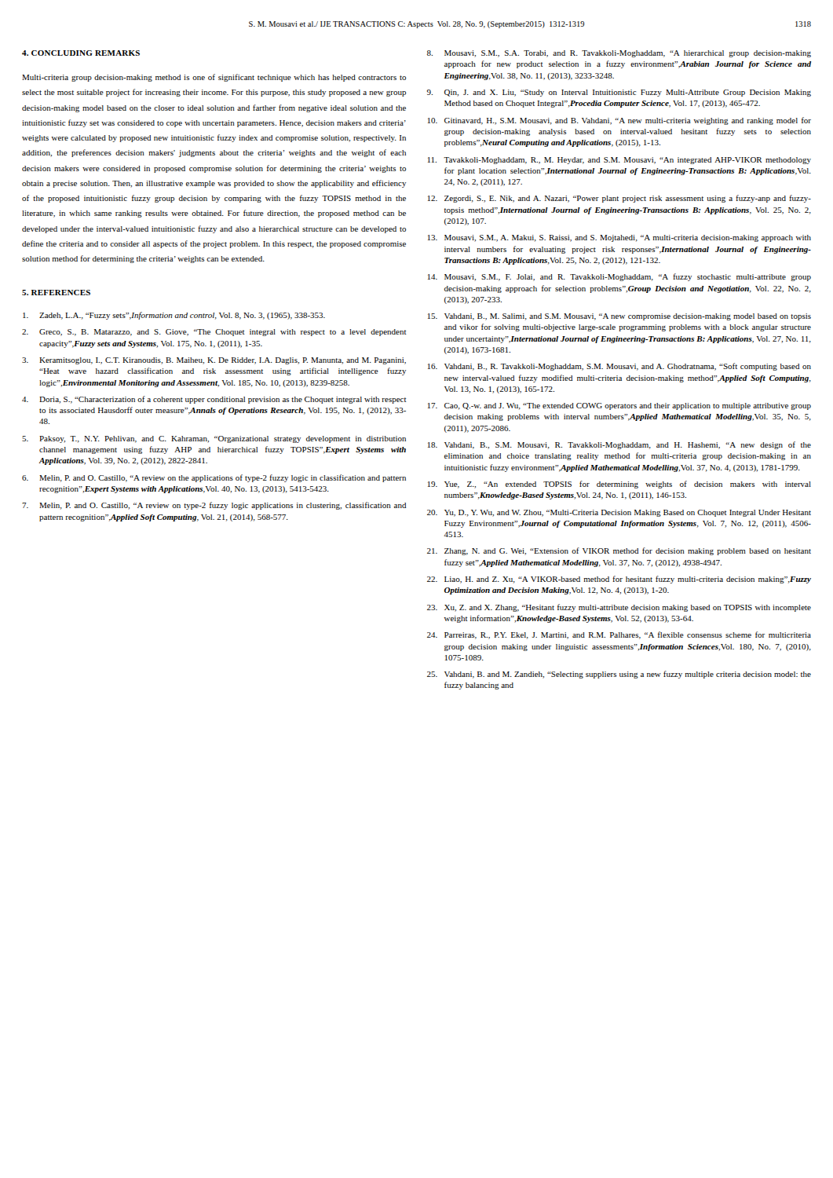S. M. Mousavi et al./ IJE TRANSACTIONS C: Aspects Vol. 28, No. 9, (September2015) 1312-1319 1318
4. CONCLUDING REMARKS
Multi-criteria group decision-making method is one of significant technique which has helped contractors to select the most suitable project for increasing their income. For this purpose, this study proposed a new group decision-making model based on the closer to ideal solution and farther from negative ideal solution and the intuitionistic fuzzy set was considered to cope with uncertain parameters. Hence, decision makers and criteria’ weights were calculated by proposed new intuitionistic fuzzy index and compromise solution, respectively. In addition, the preferences decision makers' judgments about the criteria’ weights and the weight of each decision makers were considered in proposed compromise solution for determining the criteria’ weights to obtain a precise solution. Then, an illustrative example was provided to show the applicability and efficiency of the proposed intuitionistic fuzzy group decision by comparing with the fuzzy TOPSIS method in the literature, in which same ranking results were obtained. For future direction, the proposed method can be developed under the interval-valued intuitionistic fuzzy and also a hierarchical structure can be developed to define the criteria and to consider all aspects of the project problem. In this respect, the proposed compromise solution method for determining the criteria’ weights can be extended.
5. REFERENCES
Zadeh, L.A., “Fuzzy sets”,Information and control, Vol. 8, No. 3, (1965), 338-353.
Greco, S., B. Matarazzo, and S. Giove, “The Choquet integral with respect to a level dependent capacity”,Fuzzy sets and Systems, Vol. 175, No. 1, (2011), 1-35.
Keramitsoglou, I., C.T. Kiranoudis, B. Maiheu, K. De Ridder, I.A. Daglis, P. Manunta, and M. Paganini, “Heat wave hazard classification and risk assessment using artificial intelligence fuzzy logic”,Environmental Monitoring and Assessment, Vol. 185, No. 10, (2013), 8239-8258.
Doria, S., “Characterization of a coherent upper conditional prevision as the Choquet integral with respect to its associated Hausdorff outer measure”,Annals of Operations Research, Vol. 195, No. 1, (2012), 33-48.
Paksoy, T., N.Y. Pehlivan, and C. Kahraman, “Organizational strategy development in distribution channel management using fuzzy AHP and hierarchical fuzzy TOPSIS”,Expert Systems with Applications, Vol. 39, No. 2, (2012), 2822-2841.
Melin, P. and O. Castillo, “A review on the applications of type-2 fuzzy logic in classification and pattern recognition”,Expert Systems with Applications,Vol. 40, No. 13, (2013), 5413-5423.
Melin, P. and O. Castillo, “A review on type-2 fuzzy logic applications in clustering, classification and pattern recognition”,Applied Soft Computing, Vol. 21, (2014), 568-577.
Mousavi, S.M., S.A. Torabi, and R. Tavakkoli-Moghaddam, “A hierarchical group decision-making approach for new product selection in a fuzzy environment”,Arabian Journal for Science and Engineering,Vol. 38, No. 11, (2013), 3233-3248.
Qin, J. and X. Liu, “Study on Interval Intuitionistic Fuzzy Multi-Attribute Group Decision Making Method based on Choquet Integral”,Procedia Computer Science, Vol. 17, (2013), 465-472.
Gitinavard, H., S.M. Mousavi, and B. Vahdani, “A new multi-criteria weighting and ranking model for group decision-making analysis based on interval-valued hesitant fuzzy sets to selection problems”,Neural Computing and Applications, (2015), 1-13.
Tavakkoli-Moghaddam, R., M. Heydar, and S.M. Mousavi, “An integrated AHP-VIKOR methodology for plant location selection”,International Journal of Engineering-Transactions B: Applications,Vol. 24, No. 2, (2011), 127.
Zegordi, S., E. Nik, and A. Nazari, “Power plant project risk assessment using a fuzzy-anp and fuzzy-topsis method”,International Journal of Engineering-Transactions B: Applications, Vol. 25, No. 2, (2012), 107.
Mousavi, S.M., A. Makui, S. Raissi, and S. Mojtahedi, “A multi-criteria decision-making approach with interval numbers for evaluating project risk responses”,International Journal of Engineering-Transactions B: Applications,Vol. 25, No. 2, (2012), 121-132.
Mousavi, S.M., F. Jolai, and R. Tavakkoli-Moghaddam, “A fuzzy stochastic multi-attribute group decision-making approach for selection problems”,Group Decision and Negotiation, Vol. 22, No. 2, (2013), 207-233.
Vahdani, B., M. Salimi, and S.M. Mousavi, “A new compromise decision-making model based on topsis and vikor for solving multi-objective large-scale programming problems with a block angular structure under uncertainty”,International Journal of Engineering-Transactions B: Applications, Vol. 27, No. 11, (2014), 1673-1681.
Vahdani, B., R. Tavakkoli-Moghaddam, S.M. Mousavi, and A. Ghodratnama, “Soft computing based on new interval-valued fuzzy modified multi-criteria decision-making method”,Applied Soft Computing, Vol. 13, No. 1, (2013), 165-172.
Cao, Q.-w. and J. Wu, “The extended COWG operators and their application to multiple attributive group decision making problems with interval numbers”,Applied Mathematical Modelling,Vol. 35, No. 5, (2011), 2075-2086.
Vahdani, B., S.M. Mousavi, R. Tavakkoli-Moghaddam, and H. Hashemi, “A new design of the elimination and choice translating reality method for multi-criteria group decision-making in an intuitionistic fuzzy environment”,Applied Mathematical Modelling,Vol. 37, No. 4, (2013), 1781-1799.
Yue, Z., “An extended TOPSIS for determining weights of decision makers with interval numbers”,Knowledge-Based Systems,Vol. 24, No. 1, (2011), 146-153.
Yu, D., Y. Wu, and W. Zhou, “Multi-Criteria Decision Making Based on Choquet Integral Under Hesitant Fuzzy Environment”,Journal of Computational Information Systems, Vol. 7, No. 12, (2011), 4506-4513.
Zhang, N. and G. Wei, “Extension of VIKOR method for decision making problem based on hesitant fuzzy set”,Applied Mathematical Modelling, Vol. 37, No. 7, (2012), 4938-4947.
Liao, H. and Z. Xu, “A VIKOR-based method for hesitant fuzzy multi-criteria decision making”,Fuzzy Optimization and Decision Making,Vol. 12, No. 4, (2013), 1-20.
Xu, Z. and X. Zhang, “Hesitant fuzzy multi-attribute decision making based on TOPSIS with incomplete weight information”,Knowledge-Based Systems, Vol. 52, (2013), 53-64.
Parreiras, R., P.Y. Ekel, J. Martini, and R.M. Palhares, “A flexible consensus scheme for multicriteria group decision making under linguistic assessments”,Information Sciences,Vol. 180, No. 7, (2010), 1075-1089.
Vahdani, B. and M. Zandieh, “Selecting suppliers using a new fuzzy multiple criteria decision model: the fuzzy balancing and